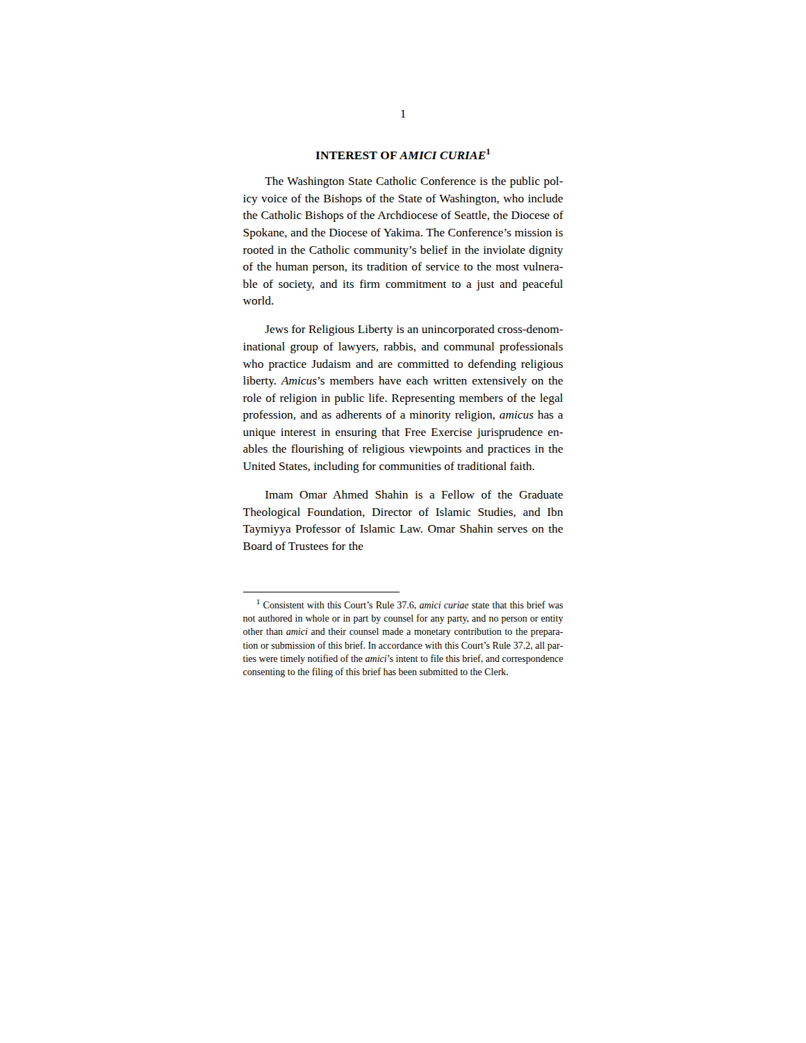1
INTEREST OF AMICI CURIAE1
The Washington State Catholic Conference is the public policy voice of the Bishops of the State of Washington, who include the Catholic Bishops of the Archdiocese of Seattle, the Diocese of Spokane, and the Diocese of Yakima. The Conference’s mission is rooted in the Catholic community’s belief in the inviolate dignity of the human person, its tradition of service to the most vulnerable of society, and its firm commitment to a just and peaceful world.
Jews for Religious Liberty is an unincorporated cross-denominational group of lawyers, rabbis, and communal professionals who practice Judaism and are committed to defending religious liberty. Amicus’s members have each written extensively on the role of religion in public life. Representing members of the legal profession, and as adherents of a minority religion, amicus has a unique interest in ensuring that Free Exercise jurisprudence enables the flourishing of religious viewpoints and practices in the United States, including for communities of traditional faith.
Imam Omar Ahmed Shahin is a Fellow of the Graduate Theological Foundation, Director of Islamic Studies, and Ibn Taymiyya Professor of Islamic Law. Omar Shahin serves on the Board of Trustees for the
1 Consistent with this Court’s Rule 37.6, amici curiae state that this brief was not authored in whole or in part by counsel for any party, and no person or entity other than amici and their counsel made a monetary contribution to the preparation or submission of this brief. In accordance with this Court’s Rule 37.2, all parties were timely notified of the amici’s intent to file this brief, and correspondence consenting to the filing of this brief has been submitted to the Clerk.